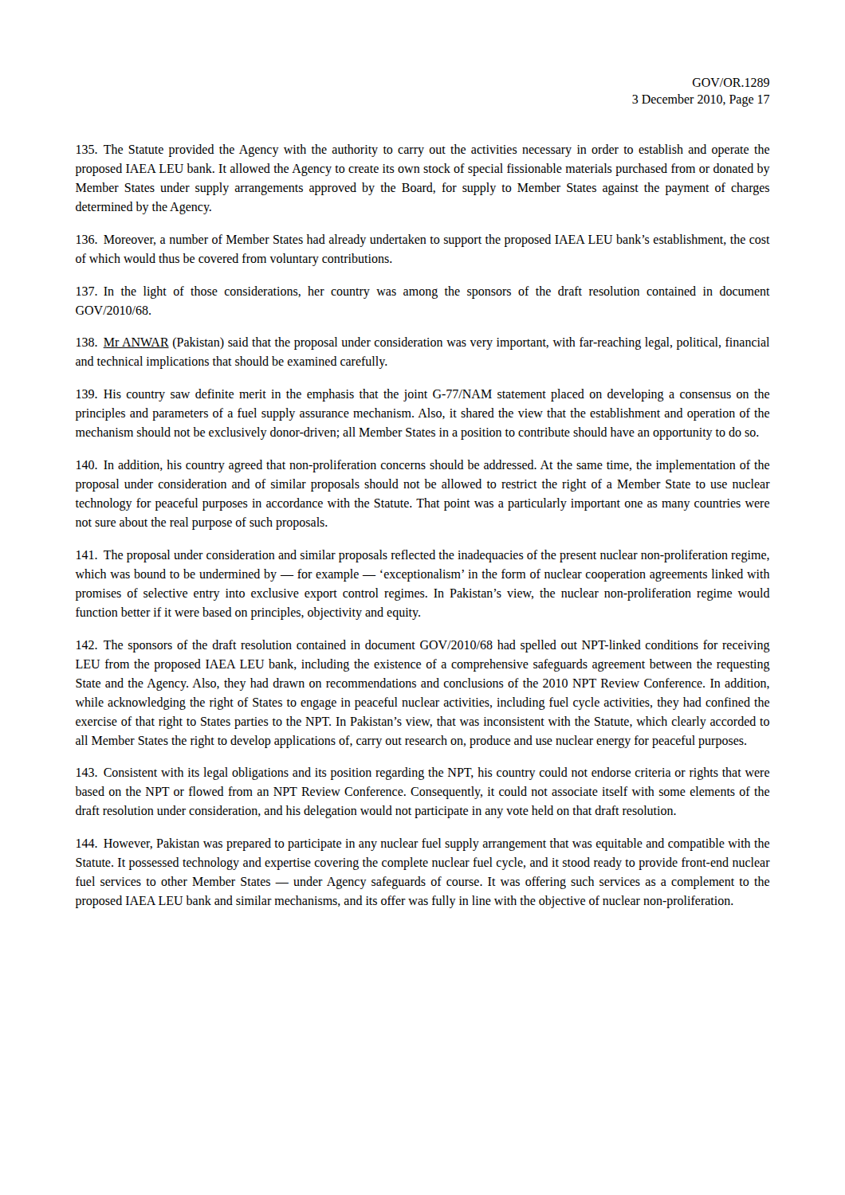GOV/OR.1289
3 December 2010, Page 17
135. The Statute provided the Agency with the authority to carry out the activities necessary in order to establish and operate the proposed IAEA LEU bank. It allowed the Agency to create its own stock of special fissionable materials purchased from or donated by Member States under supply arrangements approved by the Board, for supply to Member States against the payment of charges determined by the Agency.
136. Moreover, a number of Member States had already undertaken to support the proposed IAEA LEU bank’s establishment, the cost of which would thus be covered from voluntary contributions.
137. In the light of those considerations, her country was among the sponsors of the draft resolution contained in document GOV/2010/68.
138. Mr ANWAR (Pakistan) said that the proposal under consideration was very important, with far-reaching legal, political, financial and technical implications that should be examined carefully.
139. His country saw definite merit in the emphasis that the joint G-77/NAM statement placed on developing a consensus on the principles and parameters of a fuel supply assurance mechanism. Also, it shared the view that the establishment and operation of the mechanism should not be exclusively donor-driven; all Member States in a position to contribute should have an opportunity to do so.
140. In addition, his country agreed that non-proliferation concerns should be addressed. At the same time, the implementation of the proposal under consideration and of similar proposals should not be allowed to restrict the right of a Member State to use nuclear technology for peaceful purposes in accordance with the Statute. That point was a particularly important one as many countries were not sure about the real purpose of such proposals.
141. The proposal under consideration and similar proposals reflected the inadequacies of the present nuclear non-proliferation regime, which was bound to be undermined by — for example — ‘exceptionalism’ in the form of nuclear cooperation agreements linked with promises of selective entry into exclusive export control regimes. In Pakistan’s view, the nuclear non-proliferation regime would function better if it were based on principles, objectivity and equity.
142. The sponsors of the draft resolution contained in document GOV/2010/68 had spelled out NPT-linked conditions for receiving LEU from the proposed IAEA LEU bank, including the existence of a comprehensive safeguards agreement between the requesting State and the Agency. Also, they had drawn on recommendations and conclusions of the 2010 NPT Review Conference. In addition, while acknowledging the right of States to engage in peaceful nuclear activities, including fuel cycle activities, they had confined the exercise of that right to States parties to the NPT. In Pakistan’s view, that was inconsistent with the Statute, which clearly accorded to all Member States the right to develop applications of, carry out research on, produce and use nuclear energy for peaceful purposes.
143. Consistent with its legal obligations and its position regarding the NPT, his country could not endorse criteria or rights that were based on the NPT or flowed from an NPT Review Conference. Consequently, it could not associate itself with some elements of the draft resolution under consideration, and his delegation would not participate in any vote held on that draft resolution.
144. However, Pakistan was prepared to participate in any nuclear fuel supply arrangement that was equitable and compatible with the Statute. It possessed technology and expertise covering the complete nuclear fuel cycle, and it stood ready to provide front-end nuclear fuel services to other Member States — under Agency safeguards of course. It was offering such services as a complement to the proposed IAEA LEU bank and similar mechanisms, and its offer was fully in line with the objective of nuclear non-proliferation.